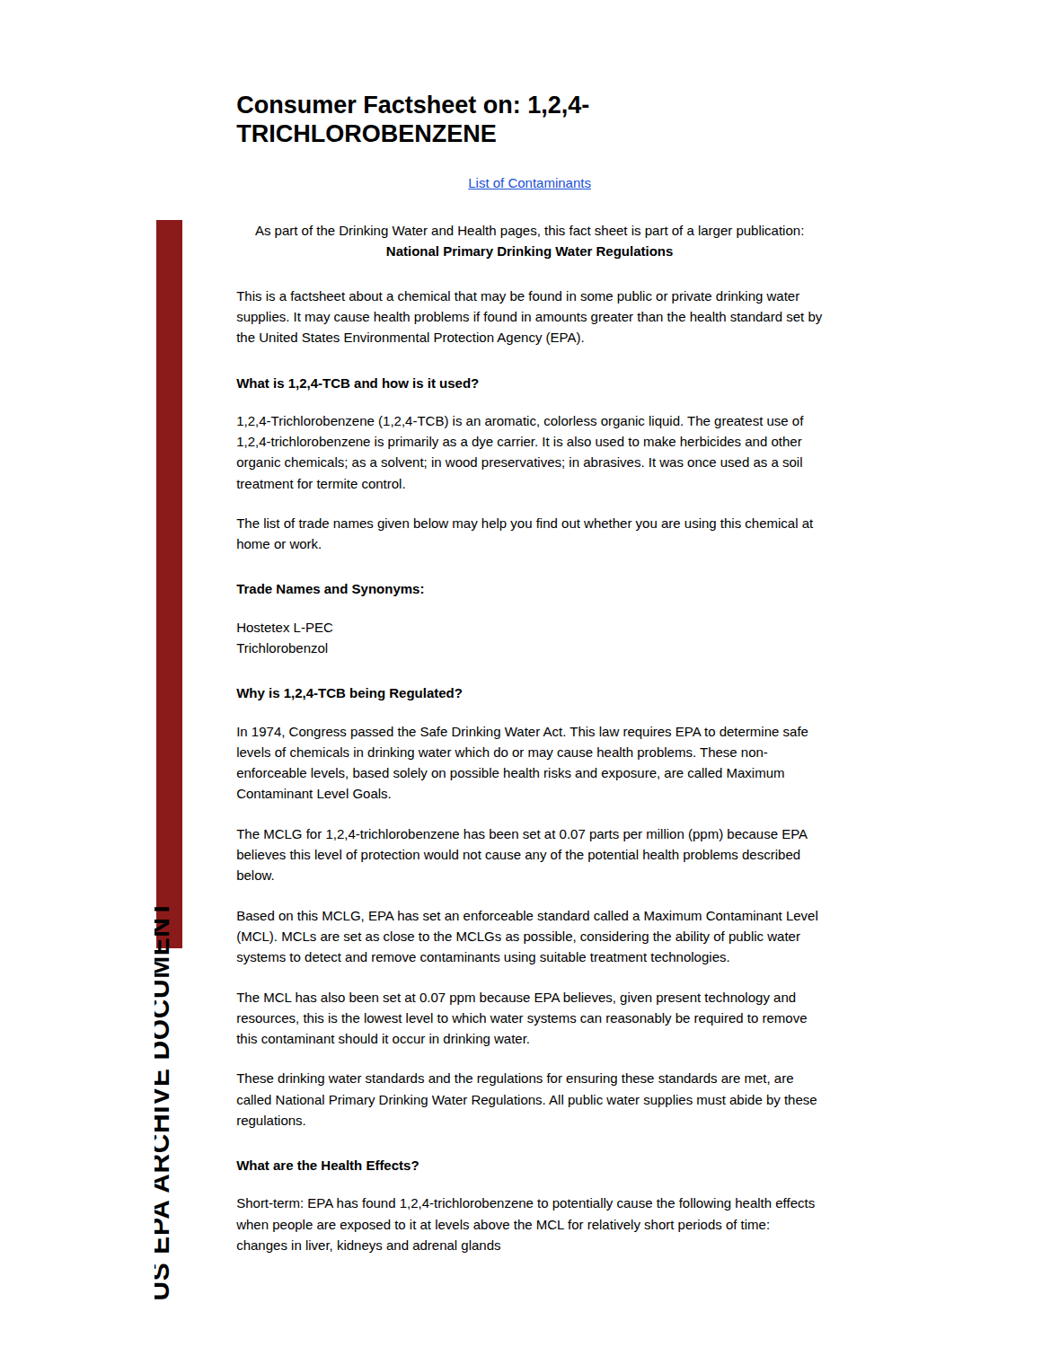US EPA ARCHIVE DOCUMENT
Consumer Factsheet on: 1,2,4-TRICHLOROBENZENE
List of Contaminants
As part of the Drinking Water and Health pages, this fact sheet is part of a larger publication:
National Primary Drinking Water Regulations
This is a factsheet about a chemical that may be found in some public or private drinking water supplies. It may cause health problems if found in amounts greater than the health standard set by the United States Environmental Protection Agency (EPA).
What is 1,2,4-TCB and how is it used?
1,2,4-Trichlorobenzene (1,2,4-TCB) is an aromatic, colorless organic liquid. The greatest use of 1,2,4-trichlorobenzene is primarily as a dye carrier. It is also used to make herbicides and other organic chemicals; as a solvent; in wood preservatives; in abrasives. It was once used as a soil treatment for termite control.
The list of trade names given below may help you find out whether you are using this chemical at home or work.
Trade Names and Synonyms:
Hostetex L-PEC
Trichlorobenzol
Why is 1,2,4-TCB being Regulated?
In 1974, Congress passed the Safe Drinking Water Act. This law requires EPA to determine safe levels of chemicals in drinking water which do or may cause health problems. These non-enforceable levels, based solely on possible health risks and exposure, are called Maximum Contaminant Level Goals.
The MCLG for 1,2,4-trichlorobenzene has been set at 0.07 parts per million (ppm) because EPA believes this level of protection would not cause any of the potential health problems described below.
Based on this MCLG, EPA has set an enforceable standard called a Maximum Contaminant Level (MCL). MCLs are set as close to the MCLGs as possible, considering the ability of public water systems to detect and remove contaminants using suitable treatment technologies.
The MCL has also been set at 0.07 ppm because EPA believes, given present technology and resources, this is the lowest level to which water systems can reasonably be required to remove this contaminant should it occur in drinking water.
These drinking water standards and the regulations for ensuring these standards are met, are called National Primary Drinking Water Regulations. All public water supplies must abide by these regulations.
What are the Health Effects?
Short-term: EPA has found 1,2,4-trichlorobenzene to potentially cause the following health effects when people are exposed to it at levels above the MCL for relatively short periods of time: changes in liver, kidneys and adrenal glands